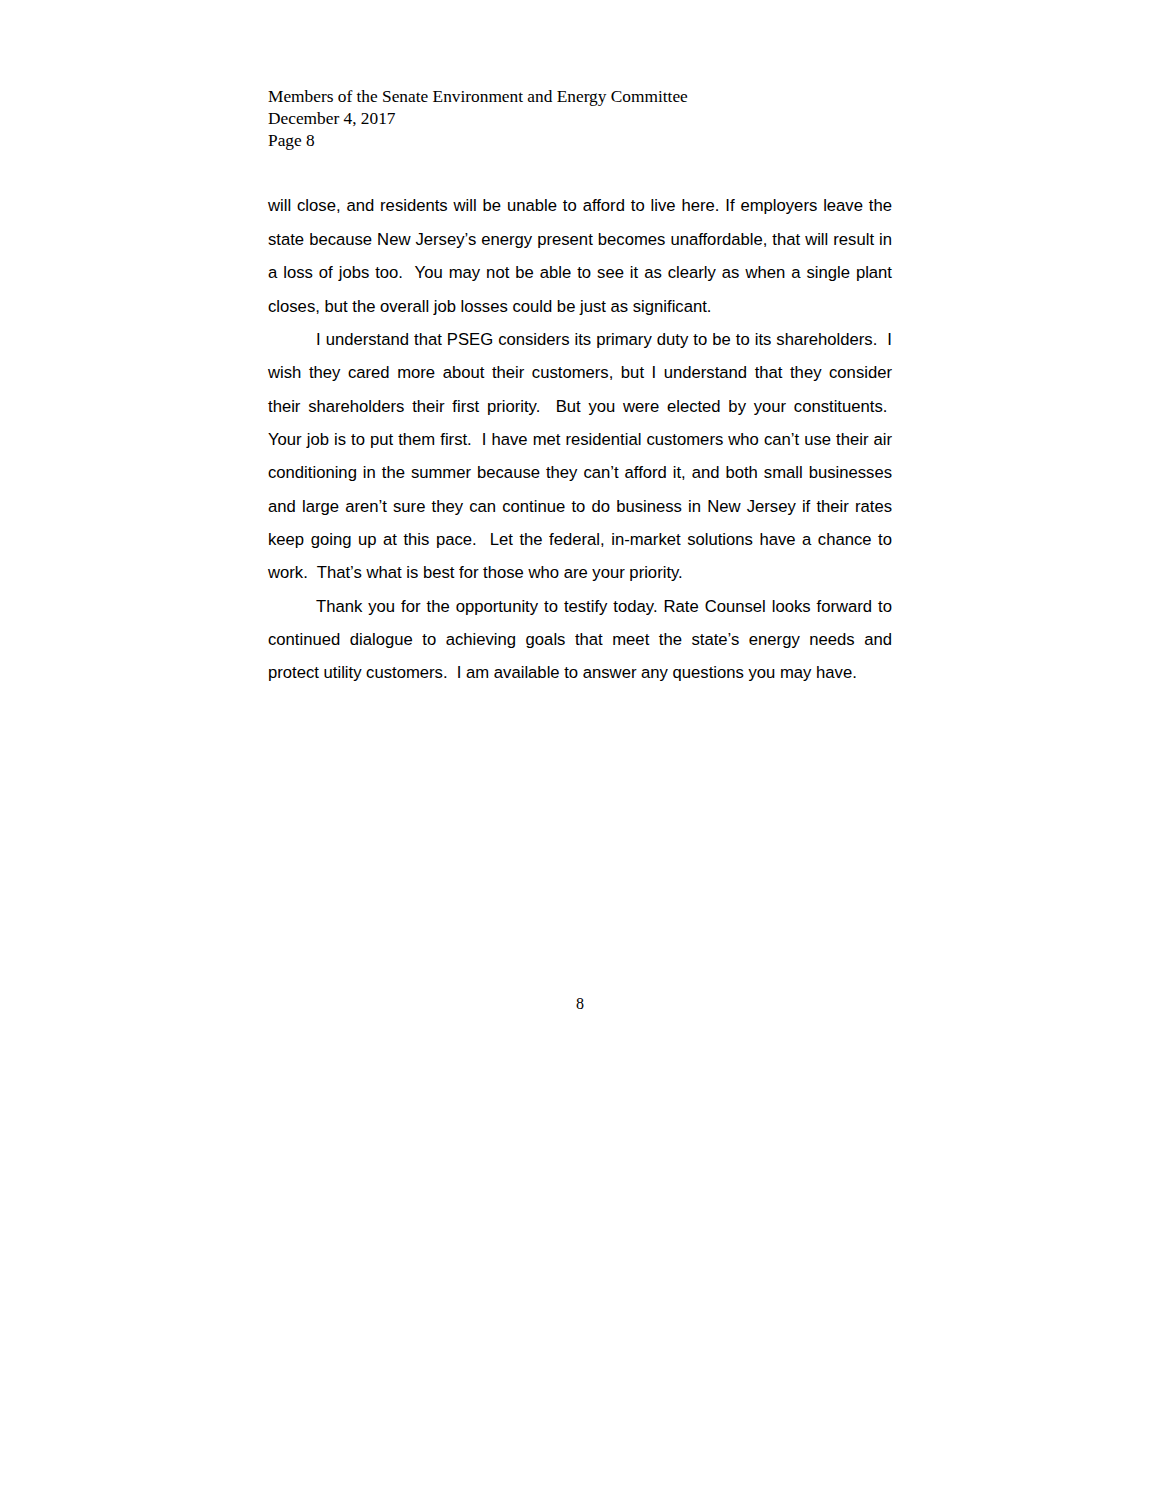Members of the Senate Environment and Energy Committee
December 4, 2017
Page 8
will close, and residents will be unable to afford to live here. If employers leave the state because New Jersey’s energy present becomes unaffordable, that will result in a loss of jobs too. You may not be able to see it as clearly as when a single plant closes, but the overall job losses could be just as significant.
I understand that PSEG considers its primary duty to be to its shareholders. I wish they cared more about their customers, but I understand that they consider their shareholders their first priority. But you were elected by your constituents. Your job is to put them first. I have met residential customers who can’t use their air conditioning in the summer because they can’t afford it, and both small businesses and large aren’t sure they can continue to do business in New Jersey if their rates keep going up at this pace. Let the federal, in-market solutions have a chance to work. That’s what is best for those who are your priority.
Thank you for the opportunity to testify today. Rate Counsel looks forward to continued dialogue to achieving goals that meet the state’s energy needs and protect utility customers. I am available to answer any questions you may have.
8